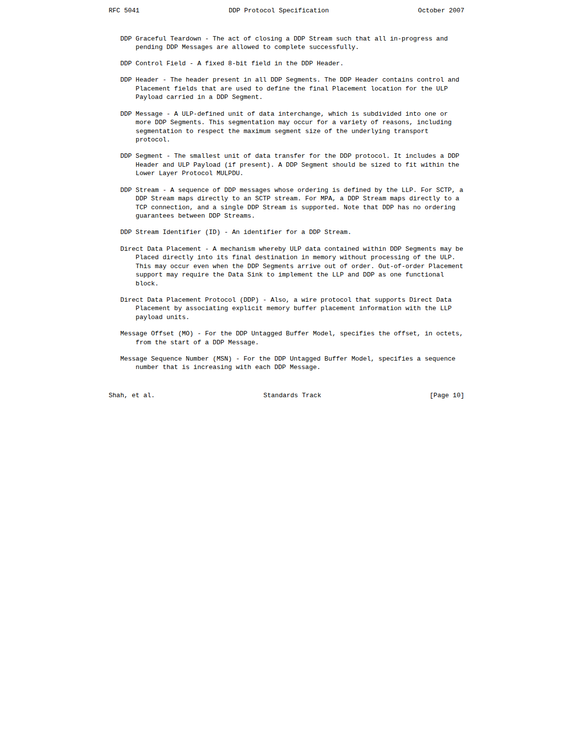RFC 5041 DDP Protocol Specification October 2007
DDP Graceful Teardown - The act of closing a DDP Stream such that all in-progress and pending DDP Messages are allowed to complete successfully.
DDP Control Field - A fixed 8-bit field in the DDP Header.
DDP Header - The header present in all DDP Segments. The DDP Header contains control and Placement fields that are used to define the final Placement location for the ULP Payload carried in a DDP Segment.
DDP Message - A ULP-defined unit of data interchange, which is subdivided into one or more DDP Segments. This segmentation may occur for a variety of reasons, including segmentation to respect the maximum segment size of the underlying transport protocol.
DDP Segment - The smallest unit of data transfer for the DDP protocol. It includes a DDP Header and ULP Payload (if present). A DDP Segment should be sized to fit within the Lower Layer Protocol MULPDU.
DDP Stream - A sequence of DDP messages whose ordering is defined by the LLP. For SCTP, a DDP Stream maps directly to an SCTP stream. For MPA, a DDP Stream maps directly to a TCP connection, and a single DDP Stream is supported. Note that DDP has no ordering guarantees between DDP Streams.
DDP Stream Identifier (ID) - An identifier for a DDP Stream.
Direct Data Placement - A mechanism whereby ULP data contained within DDP Segments may be Placed directly into its final destination in memory without processing of the ULP. This may occur even when the DDP Segments arrive out of order. Out-of-order Placement support may require the Data Sink to implement the LLP and DDP as one functional block.
Direct Data Placement Protocol (DDP) - Also, a wire protocol that supports Direct Data Placement by associating explicit memory buffer placement information with the LLP payload units.
Message Offset (MO) - For the DDP Untagged Buffer Model, specifies the offset, in octets, from the start of a DDP Message.
Message Sequence Number (MSN) - For the DDP Untagged Buffer Model, specifies a sequence number that is increasing with each DDP Message.
Shah, et al. Standards Track [Page 10]